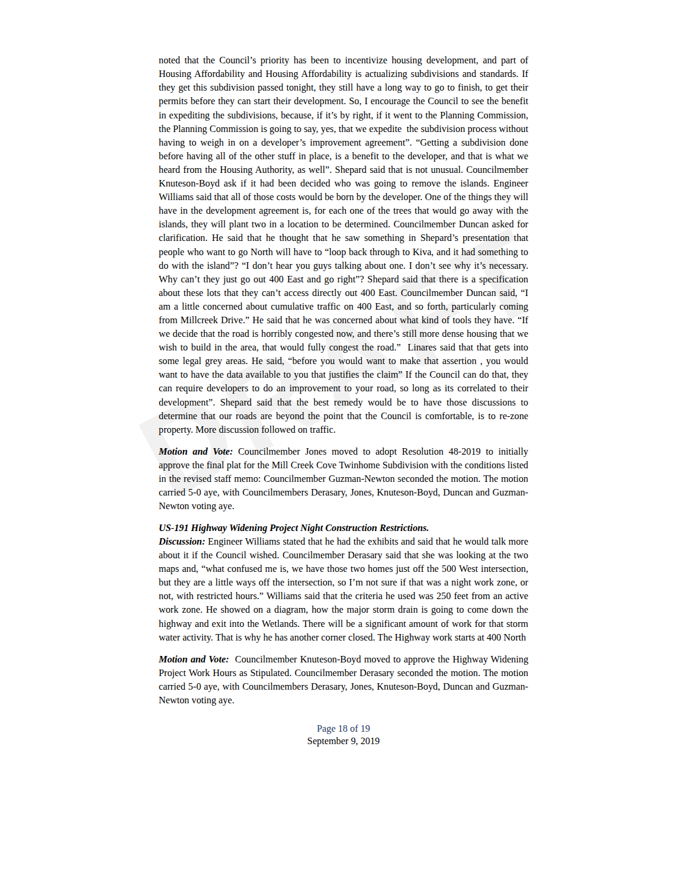DRAFT
noted that the Council’s priority has been to incentivize housing development, and part of Housing Affordability and Housing Affordability is actualizing subdivisions and standards. If they get this subdivision passed tonight, they still have a long way to go to finish, to get their permits before they can start their development. So, I encourage the Council to see the benefit in expediting the subdivisions, because, if it’s by right, if it went to the Planning Commission, the Planning Commission is going to say, yes, that we expedite the subdivision process without having to weigh in on a developer’s improvement agreement”. “Getting a subdivision done before having all of the other stuff in place, is a benefit to the developer, and that is what we heard from the Housing Authority, as well”. Shepard said that is not unusual. Councilmember Knuteson-Boyd ask if it had been decided who was going to remove the islands. Engineer Williams said that all of those costs would be born by the developer. One of the things they will have in the development agreement is, for each one of the trees that would go away with the islands, they will plant two in a location to be determined. Councilmember Duncan asked for clarification. He said that he thought that he saw something in Shepard’s presentation that people who want to go North will have to “loop back through to Kiva, and it had something to do with the island”? “I don’t hear you guys talking about one. I don’t see why it’s necessary. Why can’t they just go out 400 East and go right”? Shepard said that there is a specification about these lots that they can’t access directly out 400 East. Councilmember Duncan said, “I am a little concerned about cumulative traffic on 400 East, and so forth, particularly coming from Millcreek Drive.” He said that he was concerned about what kind of tools they have. “If we decide that the road is horribly congested now, and there’s still more dense housing that we wish to build in the area, that would fully congest the road.” Linares said that that gets into some legal grey areas. He said, “before you would want to make that assertion , you would want to have the data available to you that justifies the claim” If the Council can do that, they can require developers to do an improvement to your road, so long as its correlated to their development”. Shepard said that the best remedy would be to have those discussions to determine that our roads are beyond the point that the Council is comfortable, is to re-zone property. More discussion followed on traffic.
Motion and Vote: Councilmember Jones moved to adopt Resolution 48-2019 to initially approve the final plat for the Mill Creek Cove Twinhome Subdivision with the conditions listed in the revised staff memo: Councilmember Guzman-Newton seconded the motion. The motion carried 5-0 aye, with Councilmembers Derasary, Jones, Knuteson-Boyd, Duncan and Guzman-Newton voting aye.
US-191 Highway Widening Project Night Construction Restrictions.
Discussion: Engineer Williams stated that he had the exhibits and said that he would talk more about it if the Council wished. Councilmember Derasary said that she was looking at the two maps and, “what confused me is, we have those two homes just off the 500 West intersection, but they are a little ways off the intersection, so I’m not sure if that was a night work zone, or not, with restricted hours.” Williams said that the criteria he used was 250 feet from an active work zone. He showed on a diagram, how the major storm drain is going to come down the highway and exit into the Wetlands. There will be a significant amount of work for that storm water activity. That is why he has another corner closed. The Highway work starts at 400 North
Motion and Vote: Councilmember Knuteson-Boyd moved to approve the Highway Widening Project Work Hours as Stipulated. Councilmember Derasary seconded the motion. The motion carried 5-0 aye, with Councilmembers Derasary, Jones, Knuteson-Boyd, Duncan and Guzman-Newton voting aye.
Page 18 of 19
September 9, 2019